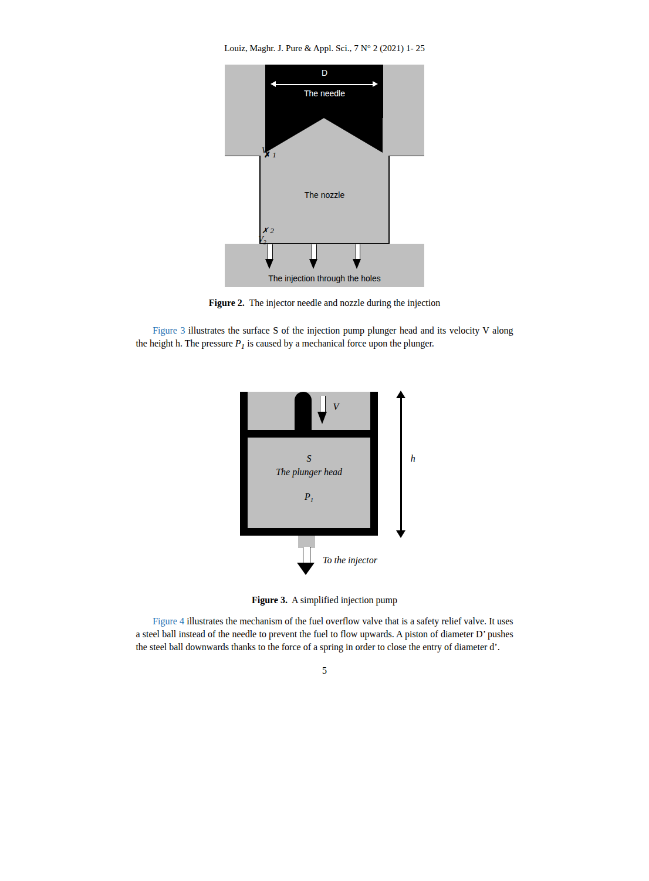Louiz, Maghr. J. Pure & Appl. Sci., 7 N° 2 (2021) 1- 25
D
The needle
V1
✗ 1
The nozzle
✗ 2
V2
The injection through the holes
Figure 2. The injector needle and nozzle during the injection
Figure 3 illustrates the surface S of the injection pump plunger head and its velocity V along the height h. The pressure P1 is caused by a mechanical force upon the plunger.
V
S
The plunger head
P1
h
To the injector
Figure 3. A simplified injection pump
Figure 4 illustrates the mechanism of the fuel overflow valve that is a safety relief valve. It uses a steel ball instead of the needle to prevent the fuel to flow upwards. A piston of diameter D’ pushes the steel ball downwards thanks to the force of a spring in order to close the entry of diameter d’.
5